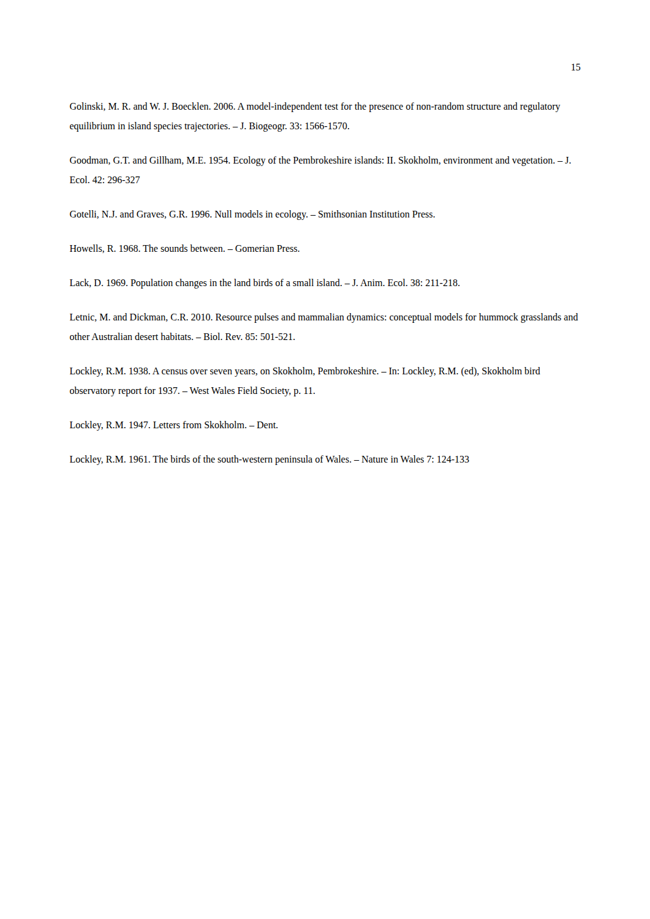15
Golinski, M. R. and W. J. Boecklen. 2006. A model-independent test for the presence of non-random structure and regulatory equilibrium in island species trajectories. – J. Biogeogr. 33: 1566-1570.
Goodman, G.T. and Gillham, M.E. 1954. Ecology of the Pembrokeshire islands: II. Skokholm, environment and vegetation. – J. Ecol. 42: 296-327
Gotelli, N.J. and Graves, G.R. 1996. Null models in ecology. – Smithsonian Institution Press.
Howells, R. 1968. The sounds between. – Gomerian Press.
Lack, D. 1969. Population changes in the land birds of a small island. – J. Anim. Ecol. 38: 211-218.
Letnic, M. and Dickman, C.R. 2010. Resource pulses and mammalian dynamics: conceptual models for hummock grasslands and other Australian desert habitats. – Biol. Rev. 85: 501-521.
Lockley, R.M. 1938. A census over seven years, on Skokholm, Pembrokeshire. – In: Lockley, R.M. (ed), Skokholm bird observatory report for 1937. – West Wales Field Society, p. 11.
Lockley, R.M. 1947. Letters from Skokholm. – Dent.
Lockley, R.M. 1961. The birds of the south-western peninsula of Wales. – Nature in Wales 7: 124-133